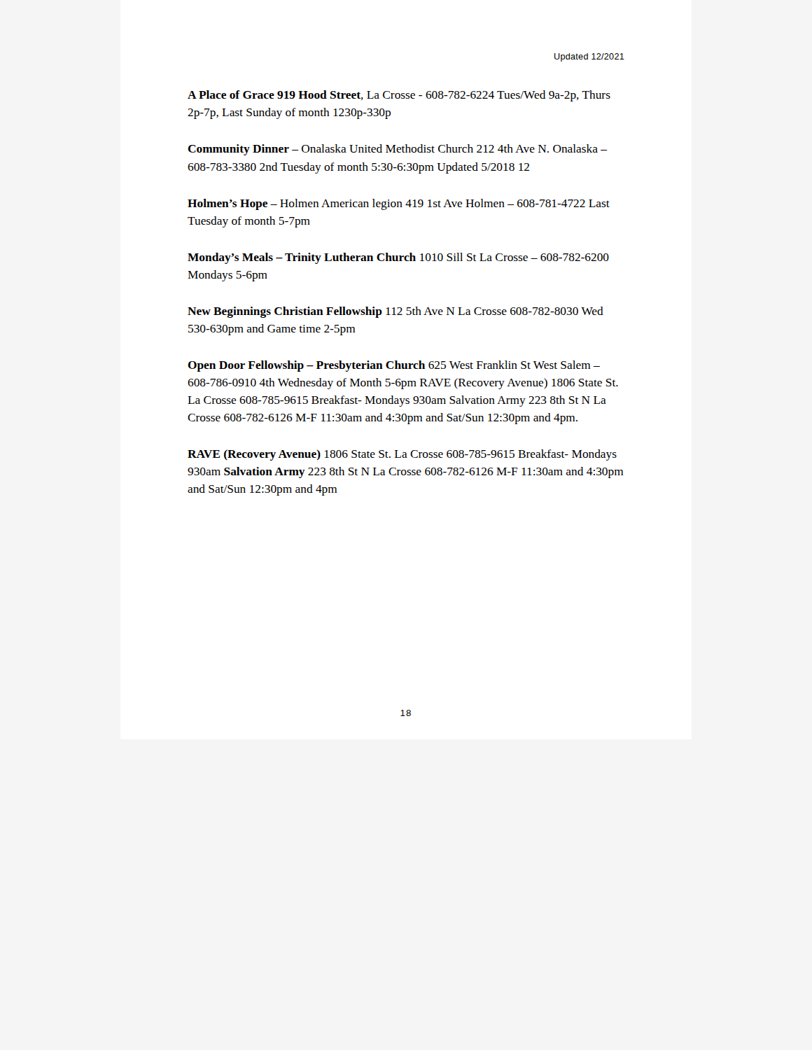Updated 12/2021
A Place of Grace 919 Hood Street, La Crosse - 608-782-6224 Tues/Wed 9a-2p, Thurs 2p-7p, Last Sunday of month 1230p-330p
Community Dinner – Onalaska United Methodist Church 212 4th Ave N. Onalaska – 608-783-3380 2nd Tuesday of month 5:30-6:30pm Updated 5/2018 12
Holmen’s Hope – Holmen American legion 419 1st Ave Holmen – 608-781-4722 Last Tuesday of month 5-7pm
Monday’s Meals – Trinity Lutheran Church 1010 Sill St La Crosse – 608-782-6200 Mondays 5-6pm
New Beginnings Christian Fellowship 112 5th Ave N La Crosse 608-782-8030 Wed 530-630pm and Game time 2-5pm
Open Door Fellowship – Presbyterian Church 625 West Franklin St West Salem – 608-786-0910 4th Wednesday of Month 5-6pm RAVE (Recovery Avenue) 1806 State St. La Crosse 608-785-9615 Breakfast- Mondays 930am Salvation Army 223 8th St N La Crosse 608-782-6126 M-F 11:30am and 4:30pm and Sat/Sun 12:30pm and 4pm.
RAVE (Recovery Avenue) 1806 State St. La Crosse 608-785-9615 Breakfast- Mondays 930am Salvation Army 223 8th St N La Crosse 608-782-6126 M-F 11:30am and 4:30pm and Sat/Sun 12:30pm and 4pm
18